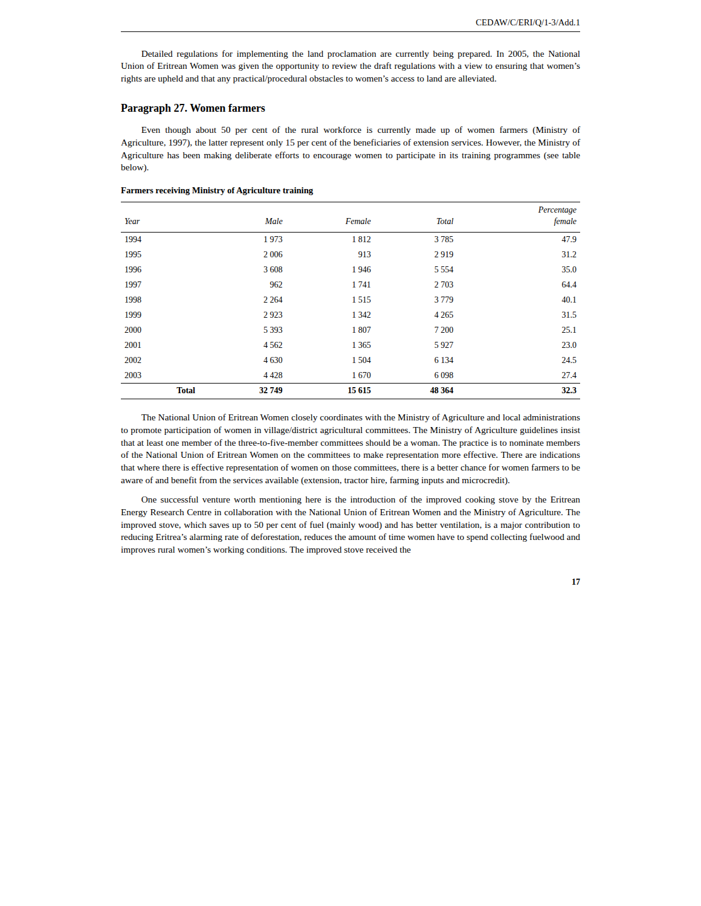CEDAW/C/ERI/Q/1-3/Add.1
Detailed regulations for implementing the land proclamation are currently being prepared. In 2005, the National Union of Eritrean Women was given the opportunity to review the draft regulations with a view to ensuring that women’s rights are upheld and that any practical/procedural obstacles to women’s access to land are alleviated.
Paragraph 27. Women farmers
Even though about 50 per cent of the rural workforce is currently made up of women farmers (Ministry of Agriculture, 1997), the latter represent only 15 per cent of the beneficiaries of extension services. However, the Ministry of Agriculture has been making deliberate efforts to encourage women to participate in its training programmes (see table below).
Farmers receiving Ministry of Agriculture training
| Year | Male | Female | Total | Percentage female |
| --- | --- | --- | --- | --- |
| 1994 | 1 973 | 1 812 | 3 785 | 47.9 |
| 1995 | 2 006 | 913 | 2 919 | 31.2 |
| 1996 | 3 608 | 1 946 | 5 554 | 35.0 |
| 1997 | 962 | 1 741 | 2 703 | 64.4 |
| 1998 | 2 264 | 1 515 | 3 779 | 40.1 |
| 1999 | 2 923 | 1 342 | 4 265 | 31.5 |
| 2000 | 5 393 | 1 807 | 7 200 | 25.1 |
| 2001 | 4 562 | 1 365 | 5 927 | 23.0 |
| 2002 | 4 630 | 1 504 | 6 134 | 24.5 |
| 2003 | 4 428 | 1 670 | 6 098 | 27.4 |
| Total | 32 749 | 15 615 | 48 364 | 32.3 |
The National Union of Eritrean Women closely coordinates with the Ministry of Agriculture and local administrations to promote participation of women in village/district agricultural committees. The Ministry of Agriculture guidelines insist that at least one member of the three-to-five-member committees should be a woman. The practice is to nominate members of the National Union of Eritrean Women on the committees to make representation more effective. There are indications that where there is effective representation of women on those committees, there is a better chance for women farmers to be aware of and benefit from the services available (extension, tractor hire, farming inputs and microcredit).
One successful venture worth mentioning here is the introduction of the improved cooking stove by the Eritrean Energy Research Centre in collaboration with the National Union of Eritrean Women and the Ministry of Agriculture. The improved stove, which saves up to 50 per cent of fuel (mainly wood) and has better ventilation, is a major contribution to reducing Eritrea’s alarming rate of deforestation, reduces the amount of time women have to spend collecting fuelwood and improves rural women’s working conditions. The improved stove received the
17